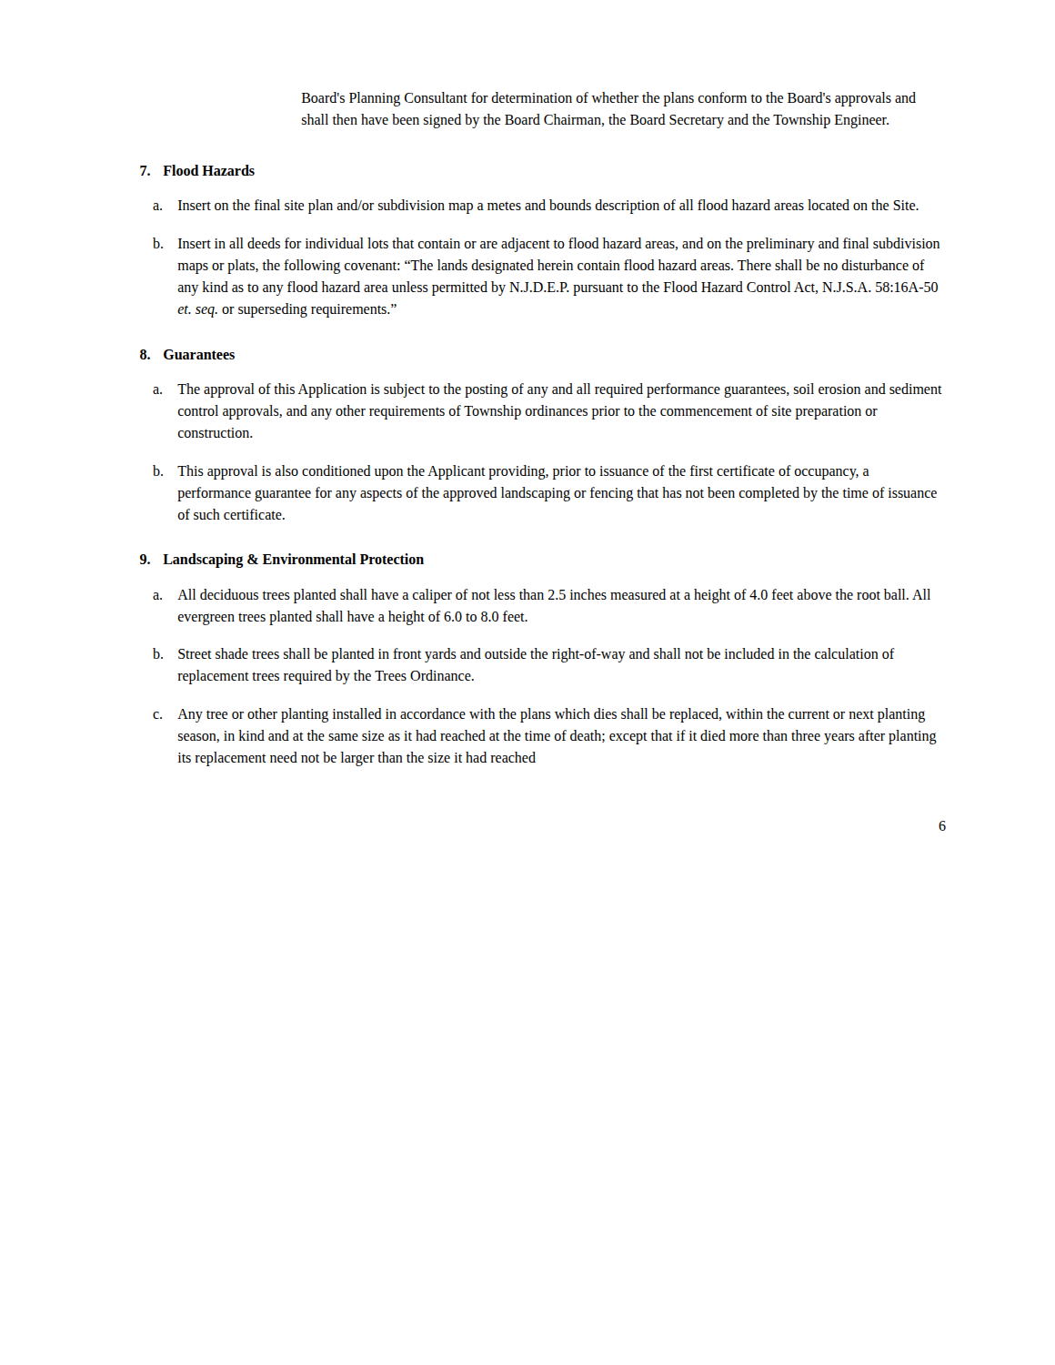Board's Planning Consultant for determination of whether the plans conform to the Board's approvals and shall then have been signed by the Board Chairman, the Board Secretary and the Township Engineer.
7. Flood Hazards
a. Insert on the final site plan and/or subdivision map a metes and bounds description of all flood hazard areas located on the Site.
b. Insert in all deeds for individual lots that contain or are adjacent to flood hazard areas, and on the preliminary and final subdivision maps or plats, the following covenant: “The lands designated herein contain flood hazard areas. There shall be no disturbance of any kind as to any flood hazard area unless permitted by N.J.D.E.P. pursuant to the Flood Hazard Control Act, N.J.S.A. 58:16A-50 et. seq. or superseding requirements.”
8. Guarantees
a. The approval of this Application is subject to the posting of any and all required performance guarantees, soil erosion and sediment control approvals, and any other requirements of Township ordinances prior to the commencement of site preparation or construction.
b. This approval is also conditioned upon the Applicant providing, prior to issuance of the first certificate of occupancy, a performance guarantee for any aspects of the approved landscaping or fencing that has not been completed by the time of issuance of such certificate.
9. Landscaping & Environmental Protection
a. All deciduous trees planted shall have a caliper of not less than 2.5 inches measured at a height of 4.0 feet above the root ball. All evergreen trees planted shall have a height of 6.0 to 8.0 feet.
b. Street shade trees shall be planted in front yards and outside the right-of-way and shall not be included in the calculation of replacement trees required by the Trees Ordinance.
c. Any tree or other planting installed in accordance with the plans which dies shall be replaced, within the current or next planting season, in kind and at the same size as it had reached at the time of death; except that if it died more than three years after planting its replacement need not be larger than the size it had reached
6